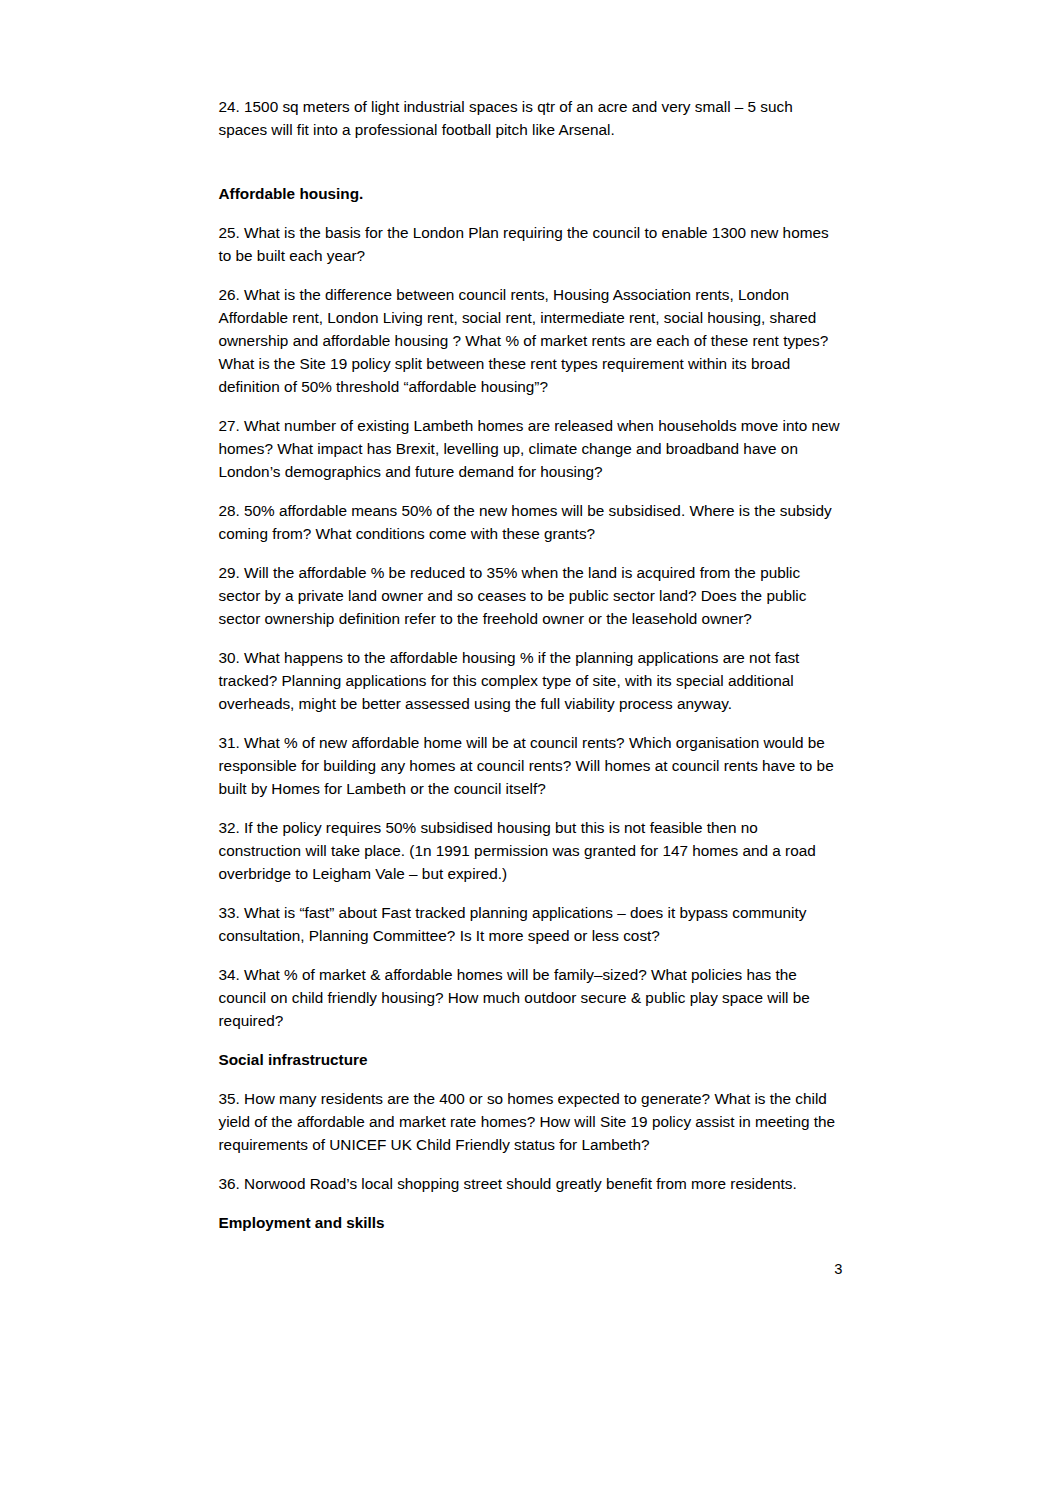24. 1500 sq meters of light industrial spaces is qtr of an acre and very small – 5 such spaces will fit into a professional football pitch like Arsenal.
Affordable housing.
25. What is the basis for the London Plan requiring the council to enable 1300 new homes to be built each year?
26. What is the difference between council rents, Housing Association rents, London Affordable rent, London Living rent, social rent, intermediate rent, social housing, shared ownership and affordable housing ? What % of market rents are each of these rent types? What is the Site 19 policy split between these rent types requirement within its broad definition of 50% threshold “affordable housing”?
27. What number of existing Lambeth homes are released when households move into new homes? What impact has Brexit, levelling up, climate change and broadband have on London’s demographics and future demand for housing?
28. 50% affordable means 50% of the new homes will be subsidised. Where is the subsidy coming from? What conditions come with these grants?
29. Will the affordable % be reduced to 35% when the land is acquired from the public sector by a private land owner and so ceases to be public sector land? Does the public sector ownership definition refer to the freehold owner or the leasehold owner?
30. What happens to the affordable housing % if the planning applications are not fast tracked? Planning applications for this complex type of site, with its special additional overheads, might be better assessed using the full viability process anyway.
31. What % of new affordable home will be at council rents? Which organisation would be responsible for building any homes at council rents? Will homes at council rents have to be built by Homes for Lambeth or the council itself?
32. If the policy requires 50% subsidised housing but this is not feasible then no construction will take place. (1n 1991 permission was granted for 147 homes and a road overbridge to Leigham Vale – but expired.)
33. What is “fast” about Fast tracked planning applications – does it bypass community consultation, Planning Committee? Is It more speed or less cost?
34. What % of market & affordable homes will be family–sized? What policies has the council on child friendly housing? How much outdoor secure & public play space will be required?
Social infrastructure
35. How many residents are the 400 or so homes expected to generate? What is the child yield of the affordable and market rate homes? How will Site 19 policy assist in meeting the requirements of UNICEF UK Child Friendly status for Lambeth?
36. Norwood Road’s local shopping street should greatly benefit from more residents.
Employment and skills
3